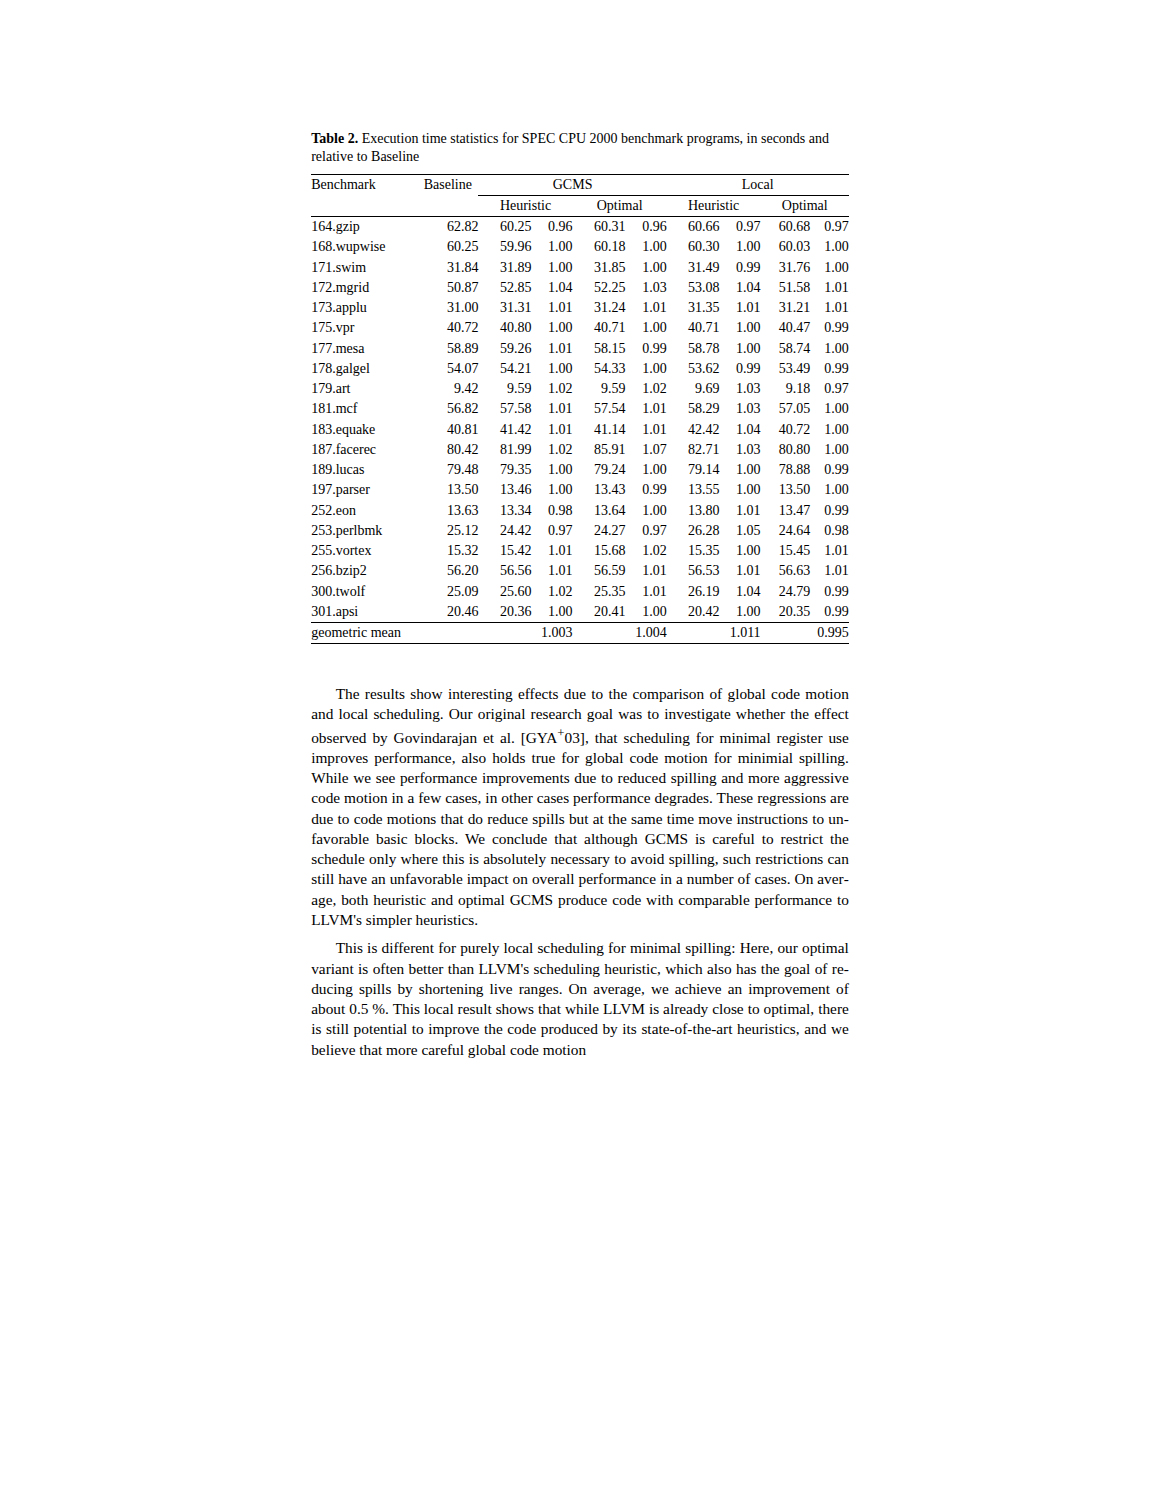Table 2. Execution time statistics for SPEC CPU 2000 benchmark programs, in seconds and relative to Baseline
| Benchmark | Baseline | GCMS | Local |
| --- | --- | --- | --- |
| Heuristic | Optimal | Heuristic | Optimal |
| 164.gzip | 62.82 | 60.25 | 0.96 | 60.31 | 0.96 | 60.66 | 0.97 | 60.68 | 0.97 |
| 168.wupwise | 60.25 | 59.96 | 1.00 | 60.18 | 1.00 | 60.30 | 1.00 | 60.03 | 1.00 |
| 171.swim | 31.84 | 31.89 | 1.00 | 31.85 | 1.00 | 31.49 | 0.99 | 31.76 | 1.00 |
| 172.mgrid | 50.87 | 52.85 | 1.04 | 52.25 | 1.03 | 53.08 | 1.04 | 51.58 | 1.01 |
| 173.applu | 31.00 | 31.31 | 1.01 | 31.24 | 1.01 | 31.35 | 1.01 | 31.21 | 1.01 |
| 175.vpr | 40.72 | 40.80 | 1.00 | 40.71 | 1.00 | 40.71 | 1.00 | 40.47 | 0.99 |
| 177.mesa | 58.89 | 59.26 | 1.01 | 58.15 | 0.99 | 58.78 | 1.00 | 58.74 | 1.00 |
| 178.galgel | 54.07 | 54.21 | 1.00 | 54.33 | 1.00 | 53.62 | 0.99 | 53.49 | 0.99 |
| 179.art | 9.42 | 9.59 | 1.02 | 9.59 | 1.02 | 9.69 | 1.03 | 9.18 | 0.97 |
| 181.mcf | 56.82 | 57.58 | 1.01 | 57.54 | 1.01 | 58.29 | 1.03 | 57.05 | 1.00 |
| 183.equake | 40.81 | 41.42 | 1.01 | 41.14 | 1.01 | 42.42 | 1.04 | 40.72 | 1.00 |
| 187.facerec | 80.42 | 81.99 | 1.02 | 85.91 | 1.07 | 82.71 | 1.03 | 80.80 | 1.00 |
| 189.lucas | 79.48 | 79.35 | 1.00 | 79.24 | 1.00 | 79.14 | 1.00 | 78.88 | 0.99 |
| 197.parser | 13.50 | 13.46 | 1.00 | 13.43 | 0.99 | 13.55 | 1.00 | 13.50 | 1.00 |
| 252.eon | 13.63 | 13.34 | 0.98 | 13.64 | 1.00 | 13.80 | 1.01 | 13.47 | 0.99 |
| 253.perlbmk | 25.12 | 24.42 | 0.97 | 24.27 | 0.97 | 26.28 | 1.05 | 24.64 | 0.98 |
| 255.vortex | 15.32 | 15.42 | 1.01 | 15.68 | 1.02 | 15.35 | 1.00 | 15.45 | 1.01 |
| 256.bzip2 | 56.20 | 56.56 | 1.01 | 56.59 | 1.01 | 56.53 | 1.01 | 56.63 | 1.01 |
| 300.twolf | 25.09 | 25.60 | 1.02 | 25.35 | 1.01 | 26.19 | 1.04 | 24.79 | 0.99 |
| 301.apsi | 20.46 | 20.36 | 1.00 | 20.41 | 1.00 | 20.42 | 1.00 | 20.35 | 0.99 |
| geometric mean | | | 1.003 | | 1.004 | | 1.011 | | 0.995 |
The results show interesting effects due to the comparison of global code motion and local scheduling. Our original research goal was to investigate whether the effect observed by Govindarajan et al. [GYA+03], that scheduling for minimal register use improves performance, also holds true for global code motion for minimial spilling. While we see performance improvements due to reduced spilling and more aggressive code motion in a few cases, in other cases performance degrades. These regressions are due to code motions that do reduce spills but at the same time move instructions to unfavorable basic blocks. We conclude that although GCMS is careful to restrict the schedule only where this is absolutely necessary to avoid spilling, such restrictions can still have an unfavorable impact on overall performance in a number of cases. On average, both heuristic and optimal GCMS produce code with comparable performance to LLVM's simpler heuristics.
This is different for purely local scheduling for minimal spilling: Here, our optimal variant is often better than LLVM's scheduling heuristic, which also has the goal of reducing spills by shortening live ranges. On average, we achieve an improvement of about 0.5 %. This local result shows that while LLVM is already close to optimal, there is still potential to improve the code produced by its state-of-the-art heuristics, and we believe that more careful global code motion